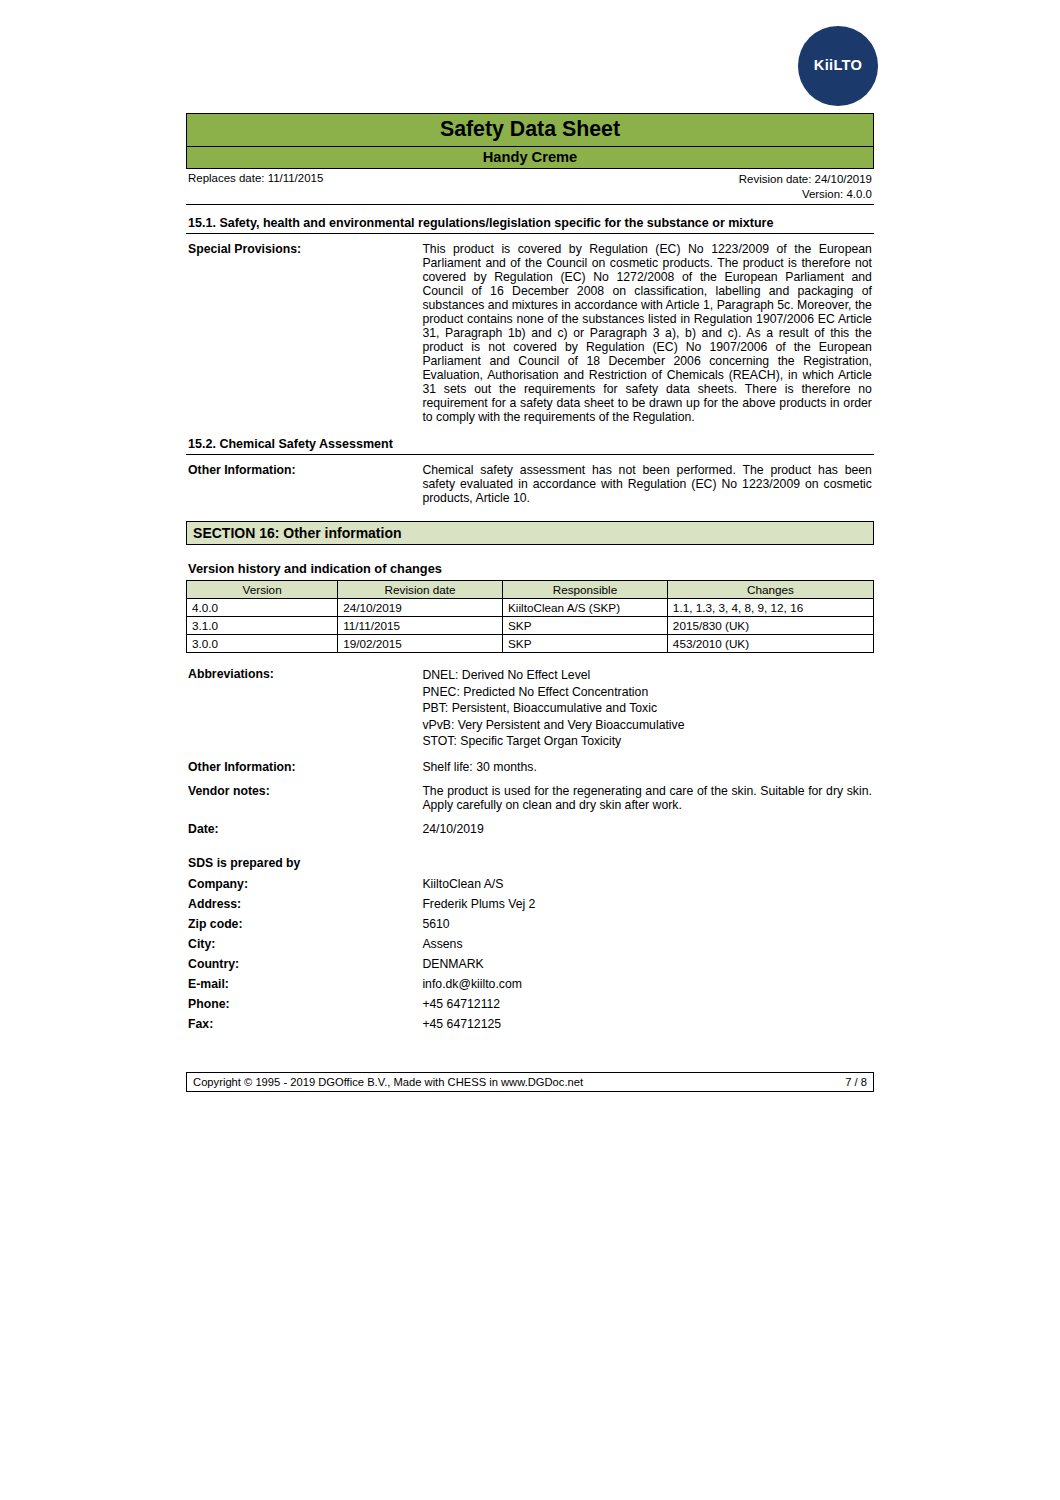KiiLTO
Safety Data Sheet
Handy Creme
Replaces date: 11/11/2015
Revision date: 24/10/2019
Version: 4.0.0
15.1. Safety, health and environmental regulations/legislation specific for the substance or mixture
Special Provisions:
This product is covered by Regulation (EC) No 1223/2009 of the European Parliament and of the Council on cosmetic products. The product is therefore not covered by Regulation (EC) No 1272/2008 of the European Parliament and Council of 16 December 2008 on classification, labelling and packaging of substances and mixtures in accordance with Article 1, Paragraph 5c. Moreover, the product contains none of the substances listed in Regulation 1907/2006 EC Article 31, Paragraph 1b) and c) or Paragraph 3 a), b) and c). As a result of this the product is not covered by Regulation (EC) No 1907/2006 of the European Parliament and Council of 18 December 2006 concerning the Registration, Evaluation, Authorisation and Restriction of Chemicals (REACH), in which Article 31 sets out the requirements for safety data sheets. There is therefore no requirement for a safety data sheet to be drawn up for the above products in order to comply with the requirements of the Regulation.
15.2. Chemical Safety Assessment
Other Information:
Chemical safety assessment has not been performed. The product has been safety evaluated in accordance with Regulation (EC) No 1223/2009 on cosmetic products, Article 10.
SECTION 16: Other information
Version history and indication of changes
| Version | Revision date | Responsible | Changes |
| --- | --- | --- | --- |
| 4.0.0 | 24/10/2019 | KiiltoClean A/S (SKP) | 1.1, 1.3, 3, 4, 8, 9, 12, 16 |
| 3.1.0 | 11/11/2015 | SKP | 2015/830 (UK) |
| 3.0.0 | 19/02/2015 | SKP | 453/2010 (UK) |
Abbreviations:
DNEL: Derived No Effect Level
PNEC: Predicted No Effect Concentration
PBT: Persistent, Bioaccumulative and Toxic
vPvB: Very Persistent and Very Bioaccumulative
STOT: Specific Target Organ Toxicity
Other Information:
Shelf life: 30 months.
Vendor notes:
The product is used for the regenerating and care of the skin. Suitable for dry skin. Apply carefully on clean and dry skin after work.
Date:
24/10/2019
SDS is prepared by
Company:
KiiltoClean A/S
Address:
Frederik Plums Vej 2
Zip code:
5610
City:
Assens
Country:
DENMARK
E-mail:
info.dk@kiilto.com
Phone:
+45 64712112
Fax:
+45 64712125
Copyright © 1995 - 2019 DGOffice B.V., Made with CHESS in www.DGDoc.net
7 / 8